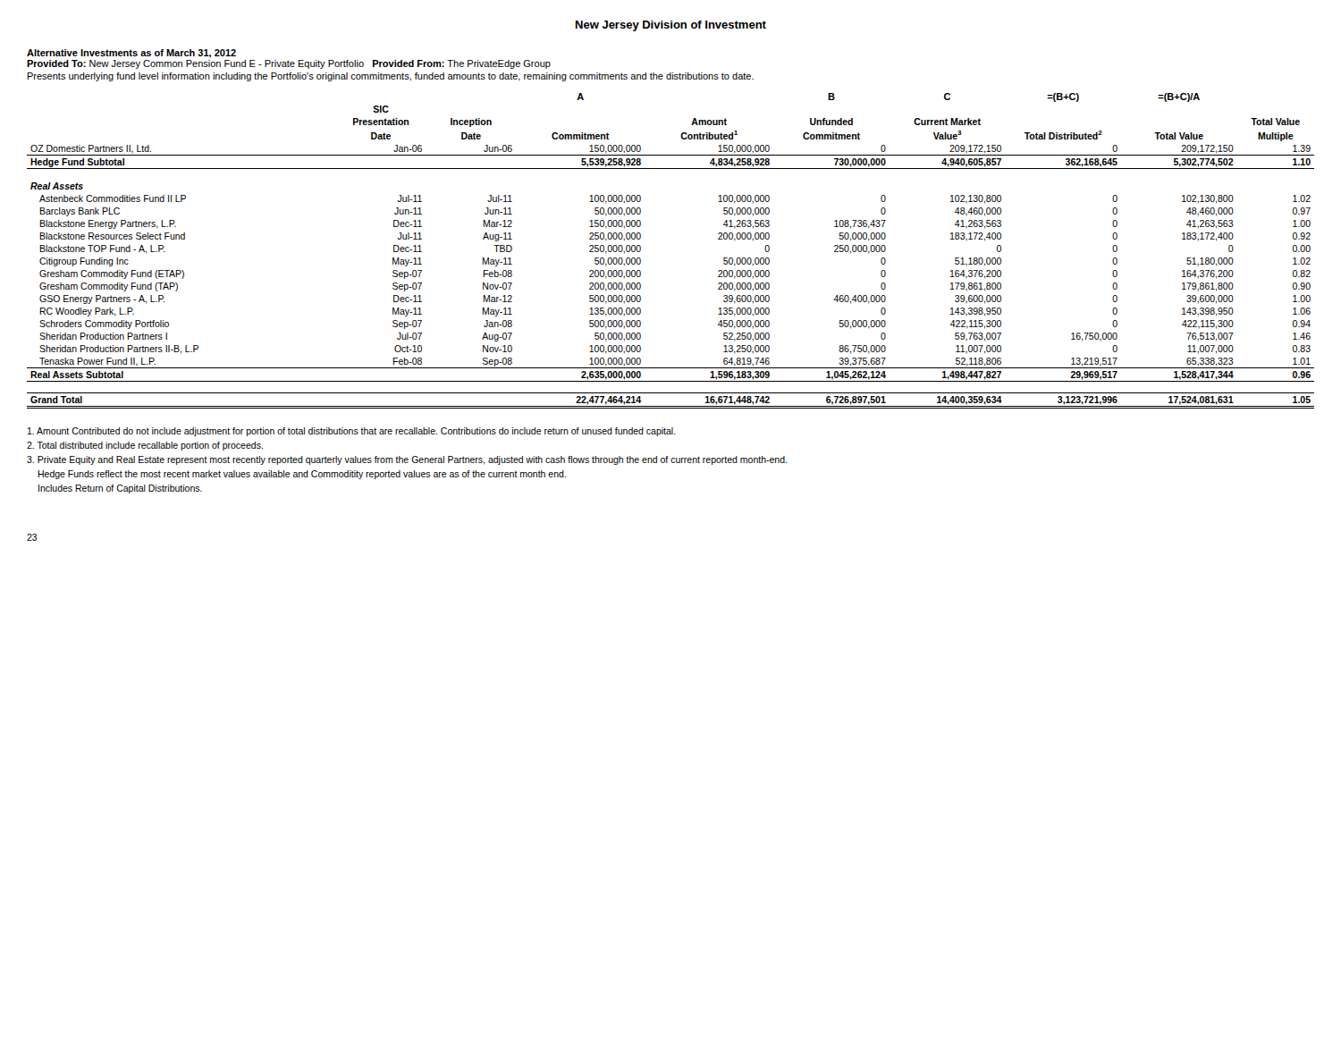New Jersey Division of Investment
Alternative Investments as of March 31, 2012
Provided To: New Jersey Common Pension Fund E - Private Equity Portfolio Provided From: The PrivateEdge Group
Presents underlying fund level information including the Portfolio's original commitments, funded amounts to date, remaining commitments and the distributions to date.
| | | | A | | B | C | =(B+C) | =(B+C)/A | |
| | SIC | | | | | | | | |
| | Presentation | Inception | | Amount | Unfunded | Current Market | | | Total Value |
| | Date | Date | Commitment | Contributed 1 | Commitment | Value 3 | Total Distributed 2 | Total Value | Multiple |
| OZ Domestic Partners II, Ltd. | Jan-06 | Jun-06 | 150,000,000 | 150,000,000 | 0 | 209,172,150 | 0 | 209,172,150 | 1.39 |
| Hedge Fund Subtotal | | | 5,539,258,928 | 4,834,258,928 | 730,000,000 | 4,940,605,857 | 362,168,645 | 5,302,774,502 | 1.10 |
| Real Assets | | | | | | | | | |
| Astenbeck Commodities Fund II LP | Jul-11 | Jul-11 | 100,000,000 | 100,000,000 | 0 | 102,130,800 | 0 | 102,130,800 | 1.02 |
| Barclays Bank PLC | Jun-11 | Jun-11 | 50,000,000 | 50,000,000 | 0 | 48,460,000 | 0 | 48,460,000 | 0.97 |
| Blackstone Energy Partners, L.P. | Dec-11 | Mar-12 | 150,000,000 | 41,263,563 | 108,736,437 | 41,263,563 | 0 | 41,263,563 | 1.00 |
| Blackstone Resources Select Fund | Jul-11 | Aug-11 | 250,000,000 | 200,000,000 | 50,000,000 | 183,172,400 | 0 | 183,172,400 | 0.92 |
| Blackstone TOP Fund - A, L.P. | Dec-11 | TBD | 250,000,000 | 0 | 250,000,000 | 0 | 0 | 0 | 0.00 |
| Citigroup Funding Inc | May-11 | May-11 | 50,000,000 | 50,000,000 | 0 | 51,180,000 | 0 | 51,180,000 | 1.02 |
| Gresham Commodity Fund (ETAP) | Sep-07 | Feb-08 | 200,000,000 | 200,000,000 | 0 | 164,376,200 | 0 | 164,376,200 | 0.82 |
| Gresham Commodity Fund (TAP) | Sep-07 | Nov-07 | 200,000,000 | 200,000,000 | 0 | 179,861,800 | 0 | 179,861,800 | 0.90 |
| GSO Energy Partners - A, L.P. | Dec-11 | Mar-12 | 500,000,000 | 39,600,000 | 460,400,000 | 39,600,000 | 0 | 39,600,000 | 1.00 |
| RC Woodley Park, L.P. | May-11 | May-11 | 135,000,000 | 135,000,000 | 0 | 143,398,950 | 0 | 143,398,950 | 1.06 |
| Schroders Commodity Portfolio | Sep-07 | Jan-08 | 500,000,000 | 450,000,000 | 50,000,000 | 422,115,300 | 0 | 422,115,300 | 0.94 |
| Sheridan Production Partners I | Jul-07 | Aug-07 | 50,000,000 | 52,250,000 | 0 | 59,763,007 | 16,750,000 | 76,513,007 | 1.46 |
| Sheridan Production Partners II-B, L.P | Oct-10 | Nov-10 | 100,000,000 | 13,250,000 | 86,750,000 | 11,007,000 | 0 | 11,007,000 | 0.83 |
| Tenaska Power Fund II, L.P. | Feb-08 | Sep-08 | 100,000,000 | 64,819,746 | 39,375,687 | 52,118,806 | 13,219,517 | 65,338,323 | 1.01 |
| Real Assets Subtotal | | | 2,635,000,000 | 1,596,183,309 | 1,045,262,124 | 1,498,447,827 | 29,969,517 | 1,528,417,344 | 0.96 |
| Grand Total | | | 22,477,464,214 | 16,671,448,742 | 6,726,897,501 | 14,400,359,634 | 3,123,721,996 | 17,524,081,631 | 1.05 |
1. Amount Contributed do not include adjustment for portion of total distributions that are recallable. Contributions do include return of unused funded capital.
2. Total distributed include recallable portion of proceeds.
3. Private Equity and Real Estate represent most recently reported quarterly values from the General Partners, adjusted with cash flows through the end of current reported month-end.
Hedge Funds reflect the most recent market values available and Commoditity reported values are as of the current month end.
Includes Return of Capital Distributions.
23